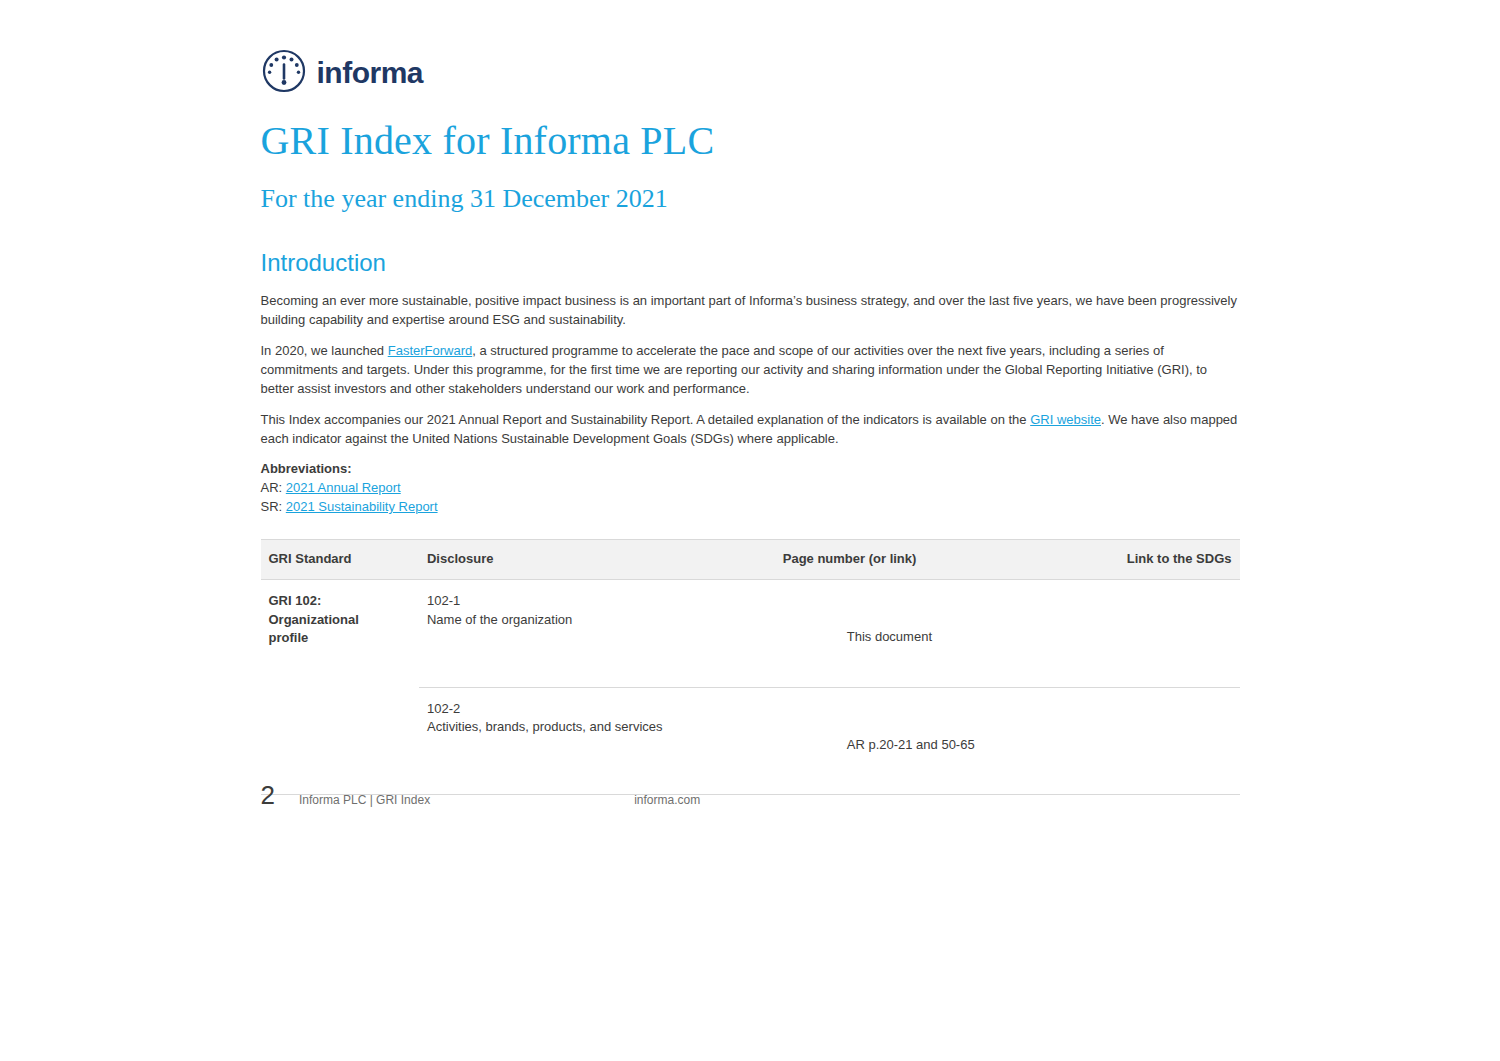informa
GRI Index for Informa PLC
For the year ending 31 December 2021
Introduction
Becoming an ever more sustainable, positive impact business is an important part of Informa’s business strategy, and over the last five years, we have been progressively building capability and expertise around ESG and sustainability.
In 2020, we launched FasterForward, a structured programme to accelerate the pace and scope of our activities over the next five years, including a series of commitments and targets. Under this programme, for the first time we are reporting our activity and sharing information under the Global Reporting Initiative (GRI), to better assist investors and other stakeholders understand our work and performance.
This Index accompanies our 2021 Annual Report and Sustainability Report. A detailed explanation of the indicators is available on the GRI website. We have also mapped each indicator against the United Nations Sustainable Development Goals (SDGs) where applicable.
Abbreviations:
AR: 2021 Annual Report
SR: 2021 Sustainability Report
| GRI Standard | Disclosure | Page number (or link) | Link to the SDGs |
| --- | --- | --- | --- |
| GRI 102: Organizational profile | 102-1 Name of the organization | This document | |
| 102-2 Activities, brands, products, and services | AR p.20-21 and 50-65 | |
2
Informa PLC | GRI Index
informa.com